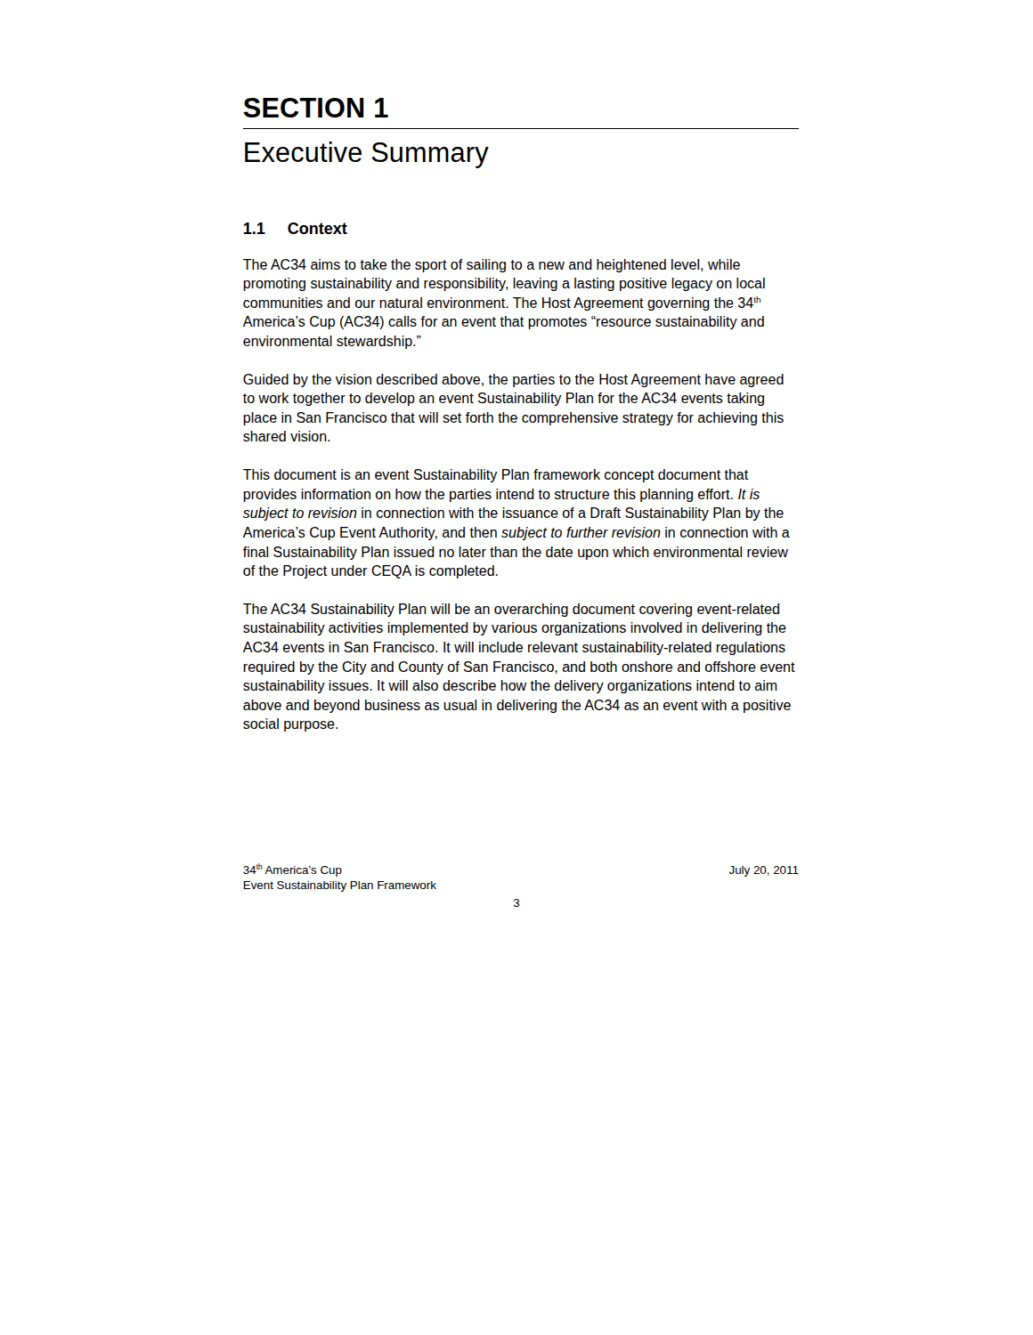SECTION 1
Executive Summary
1.1 Context
The AC34 aims to take the sport of sailing to a new and heightened level, while promoting sustainability and responsibility, leaving a lasting positive legacy on local communities and our natural environment. The Host Agreement governing the 34th America’s Cup (AC34) calls for an event that promotes “resource sustainability and environmental stewardship.”
Guided by the vision described above, the parties to the Host Agreement have agreed to work together to develop an event Sustainability Plan for the AC34 events taking place in San Francisco that will set forth the comprehensive strategy for achieving this shared vision.
This document is an event Sustainability Plan framework concept document that provides information on how the parties intend to structure this planning effort. It is subject to revision in connection with the issuance of a Draft Sustainability Plan by the America’s Cup Event Authority, and then subject to further revision in connection with a final Sustainability Plan issued no later than the date upon which environmental review of the Project under CEQA is completed.
The AC34 Sustainability Plan will be an overarching document covering event-related sustainability activities implemented by various organizations involved in delivering the AC34 events in San Francisco. It will include relevant sustainability-related regulations required by the City and County of San Francisco, and both onshore and offshore event sustainability issues. It will also describe how the delivery organizations intend to aim above and beyond business as usual in delivering the AC34 as an event with a positive social purpose.
34th America’s Cup
Event Sustainability Plan Framework
July 20, 2011
3